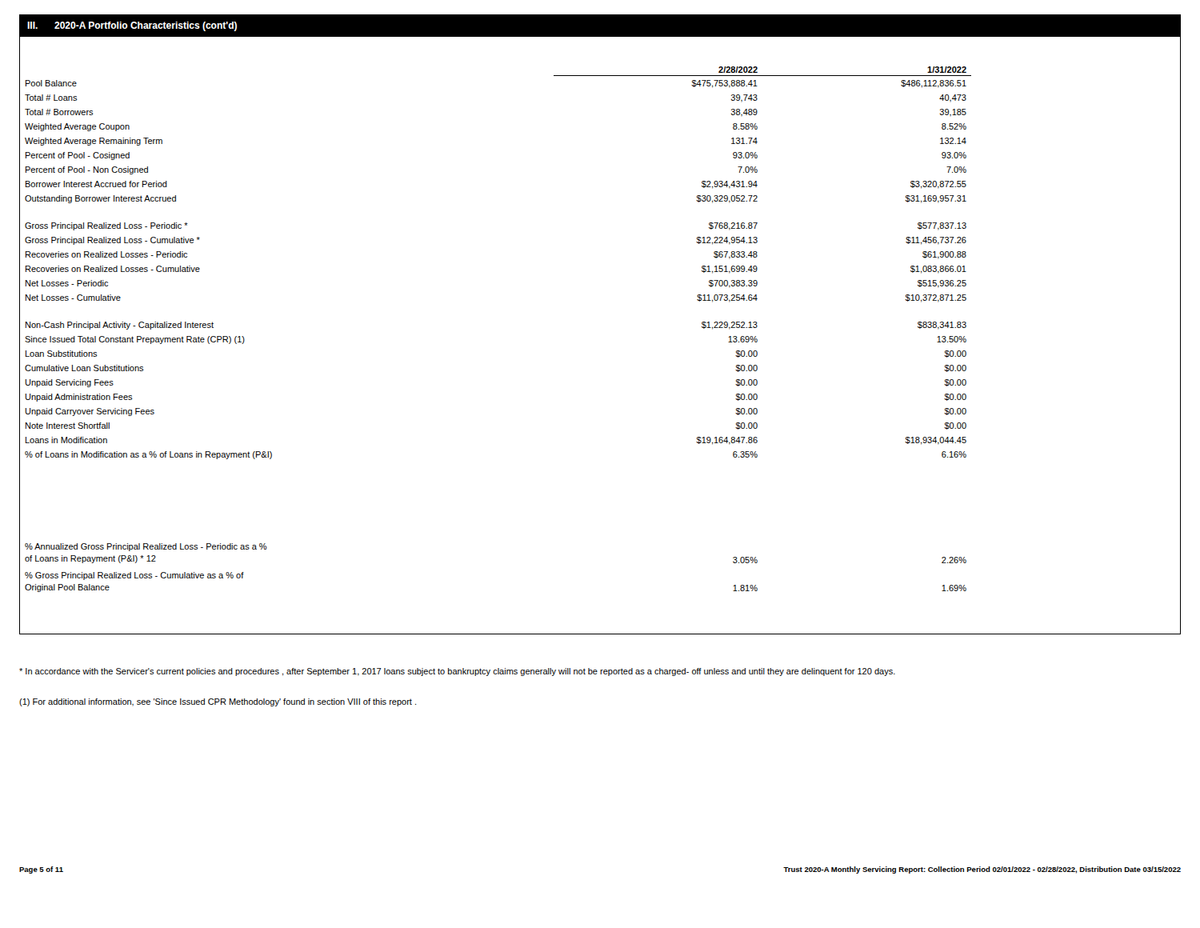III. 2020-A Portfolio Characteristics (cont'd)
| | 2/28/2022 | 1/31/2022 | |
| Pool Balance | $475,753,888.41 | $486,112,836.51 | |
| Total # Loans | 39,743 | 40,473 | |
| Total # Borrowers | 38,489 | 39,185 | |
| Weighted Average Coupon | 8.58% | 8.52% | |
| Weighted Average Remaining Term | 131.74 | 132.14 | |
| Percent of Pool - Cosigned | 93.0% | 93.0% | |
| Percent of Pool - Non Cosigned | 7.0% | 7.0% | |
| Borrower Interest Accrued for Period | $2,934,431.94 | $3,320,872.55 | |
| Outstanding Borrower Interest Accrued | $30,329,052.72 | $31,169,957.31 | |
| Gross Principal Realized Loss - Periodic * | $768,216.87 | $577,837.13 | |
| Gross Principal Realized Loss - Cumulative * | $12,224,954.13 | $11,456,737.26 | |
| Recoveries on Realized Losses - Periodic | $67,833.48 | $61,900.88 | |
| Recoveries on Realized Losses - Cumulative | $1,151,699.49 | $1,083,866.01 | |
| Net Losses - Periodic | $700,383.39 | $515,936.25 | |
| Net Losses - Cumulative | $11,073,254.64 | $10,372,871.25 | |
| Non-Cash Principal Activity - Capitalized Interest | $1,229,252.13 | $838,341.83 | |
| Since Issued Total Constant Prepayment Rate (CPR) (1) | 13.69% | 13.50% | |
| Loan Substitutions | $0.00 | $0.00 | |
| Cumulative Loan Substitutions | $0.00 | $0.00 | |
| Unpaid Servicing Fees | $0.00 | $0.00 | |
| Unpaid Administration Fees | $0.00 | $0.00 | |
| Unpaid Carryover Servicing Fees | $0.00 | $0.00 | |
| Note Interest Shortfall | $0.00 | $0.00 | |
| Loans in Modification | $19,164,847.86 | $18,934,044.45 | |
| % of Loans in Modification as a % of Loans in Repayment (P&I) | 6.35% | 6.16% | |
| % Annualized Gross Principal Realized Loss - Periodic as a % of Loans in Repayment (P&I) * 12 | 3.05% | 2.26% | |
| % Gross Principal Realized Loss - Cumulative as a % of Original Pool Balance | 1.81% | 1.69% | |
* In accordance with the Servicer's current policies and procedures , after September 1, 2017 loans subject to bankruptcy claims generally will not be reported as a charged- off unless and until they are delinquent for 120 days.
(1) For additional information, see 'Since Issued CPR Methodology' found in section VIII of this report .
Page 5 of 11 Trust 2020-A Monthly Servicing Report: Collection Period 02/01/2022 - 02/28/2022, Distribution Date 03/15/2022